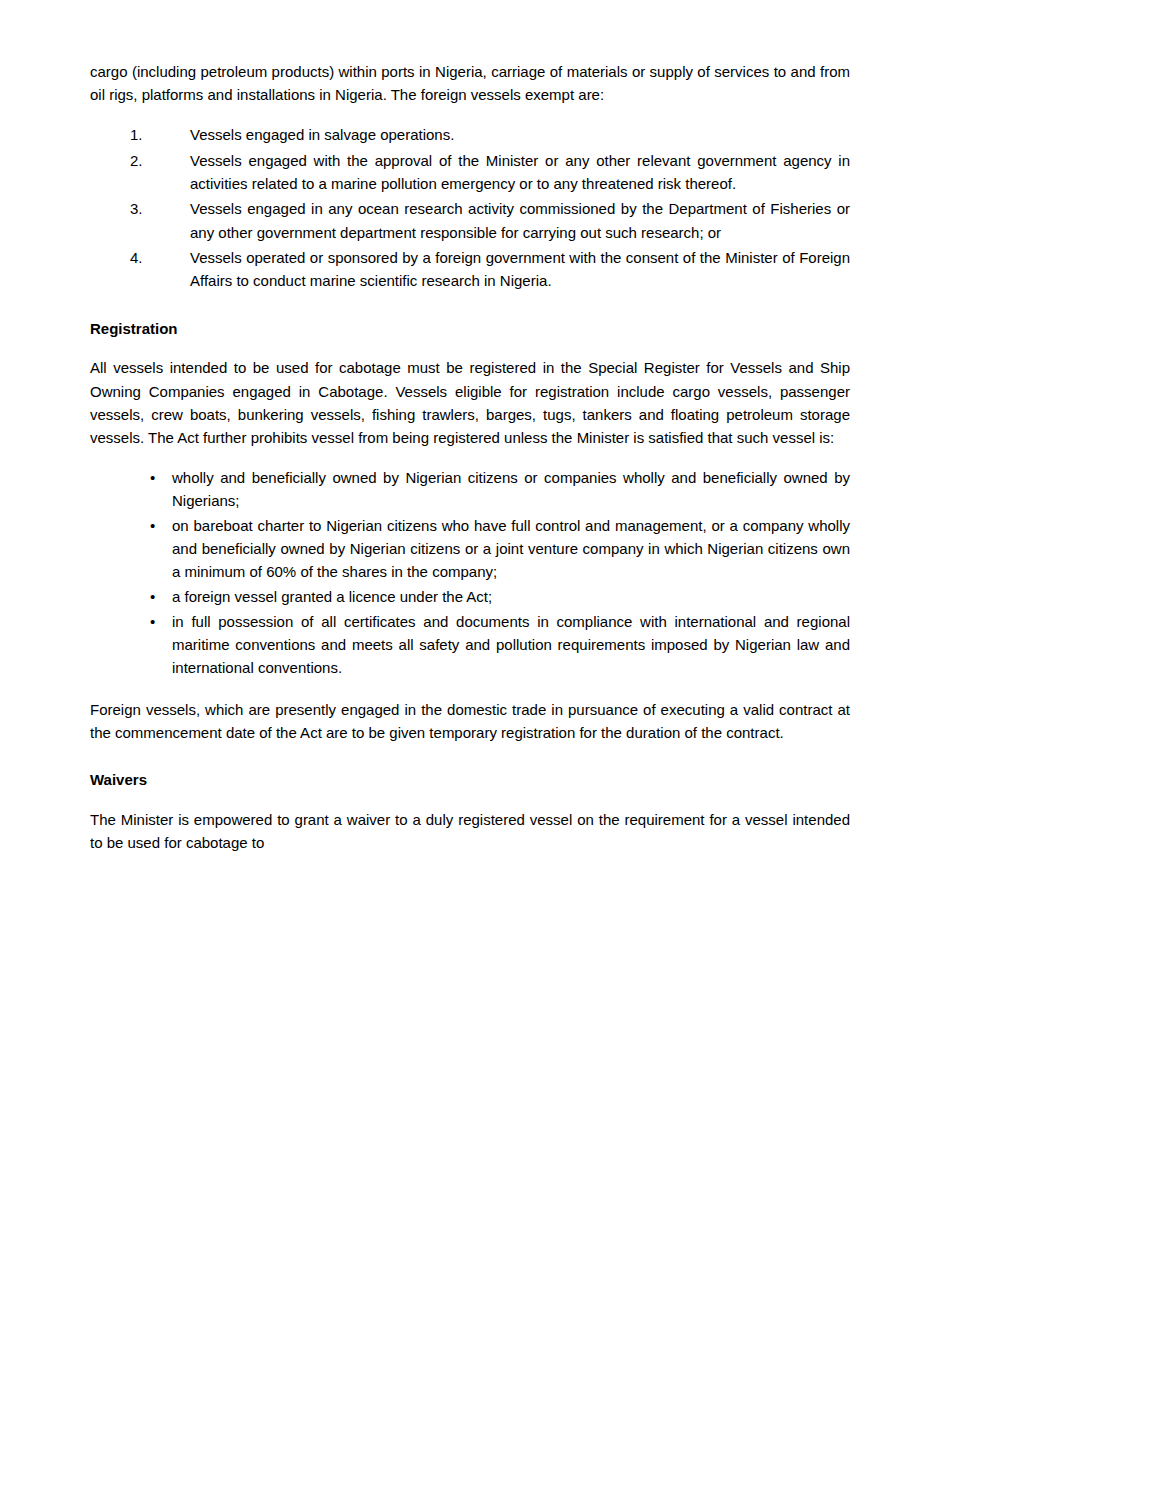cargo (including petroleum products) within ports in Nigeria, carriage of materials or supply of services to and from oil rigs, platforms and installations in Nigeria. The foreign vessels exempt are:
1. Vessels engaged in salvage operations.
2. Vessels engaged with the approval of the Minister or any other relevant government agency in activities related to a marine pollution emergency or to any threatened risk thereof.
3. Vessels engaged in any ocean research activity commissioned by the Department of Fisheries or any other government department responsible for carrying out such research; or
4. Vessels operated or sponsored by a foreign government with the consent of the Minister of Foreign Affairs to conduct marine scientific research in Nigeria.
Registration
All vessels intended to be used for cabotage must be registered in the Special Register for Vessels and Ship Owning Companies engaged in Cabotage. Vessels eligible for registration include cargo vessels, passenger vessels, crew boats, bunkering vessels, fishing trawlers, barges, tugs, tankers and floating petroleum storage vessels. The Act further prohibits vessel from being registered unless the Minister is satisfied that such vessel is:
wholly and beneficially owned by Nigerian citizens or companies wholly and beneficially owned by Nigerians;
on bareboat charter to Nigerian citizens who have full control and management, or a company wholly and beneficially owned by Nigerian citizens or a joint venture company in which Nigerian citizens own a minimum of 60% of the shares in the company;
a foreign vessel granted a licence under the Act;
in full possession of all certificates and documents in compliance with international and regional maritime conventions and meets all safety and pollution requirements imposed by Nigerian law and international conventions.
Foreign vessels, which are presently engaged in the domestic trade in pursuance of executing a valid contract at the commencement date of the Act are to be given temporary registration for the duration of the contract.
Waivers
The Minister is empowered to grant a waiver to a duly registered vessel on the requirement for a vessel intended to be used for cabotage to